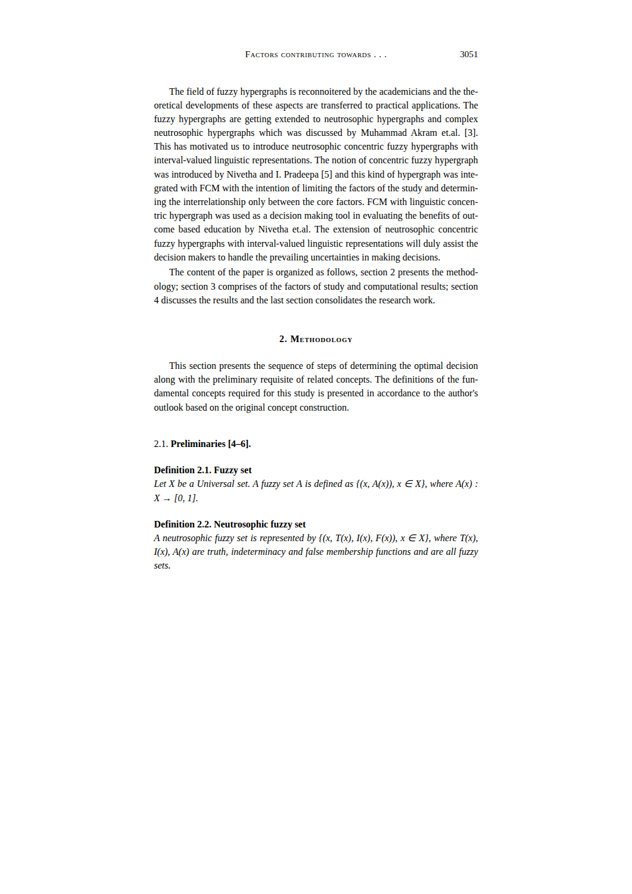Factors contributing towards . . . 3051
The field of fuzzy hypergraphs is reconnoitered by the academicians and the theoretical developments of these aspects are transferred to practical applications. The fuzzy hypergraphs are getting extended to neutrosophic hypergraphs and complex neutrosophic hypergraphs which was discussed by Muhammad Akram et.al. [3]. This has motivated us to introduce neutrosophic concentric fuzzy hypergraphs with interval-valued linguistic representations. The notion of concentric fuzzy hypergraph was introduced by Nivetha and I. Pradeepa [5] and this kind of hypergraph was integrated with FCM with the intention of limiting the factors of the study and determining the interrelationship only between the core factors. FCM with linguistic concentric hypergraph was used as a decision making tool in evaluating the benefits of outcome based education by Nivetha et.al. The extension of neutrosophic concentric fuzzy hypergraphs with interval-valued linguistic representations will duly assist the decision makers to handle the prevailing uncertainties in making decisions.
The content of the paper is organized as follows, section 2 presents the methodology; section 3 comprises of the factors of study and computational results; section 4 discusses the results and the last section consolidates the research work.
2. Methodology
This section presents the sequence of steps of determining the optimal decision along with the preliminary requisite of related concepts. The definitions of the fundamental concepts required for this study is presented in accordance to the author's outlook based on the original concept construction.
2.1. Preliminaries [4–6].
Definition 2.1. Fuzzy set
Let X be a Universal set. A fuzzy set A is defined as {(x, A(x)), x ∈ X}, where A(x) : X → [0, 1].
Definition 2.2. Neutrosophic fuzzy set
A neutrosophic fuzzy set is represented by {(x, T(x), I(x), F(x)), x ∈ X}, where T(x), I(x), A(x) are truth, indeterminacy and false membership functions and are all fuzzy sets.